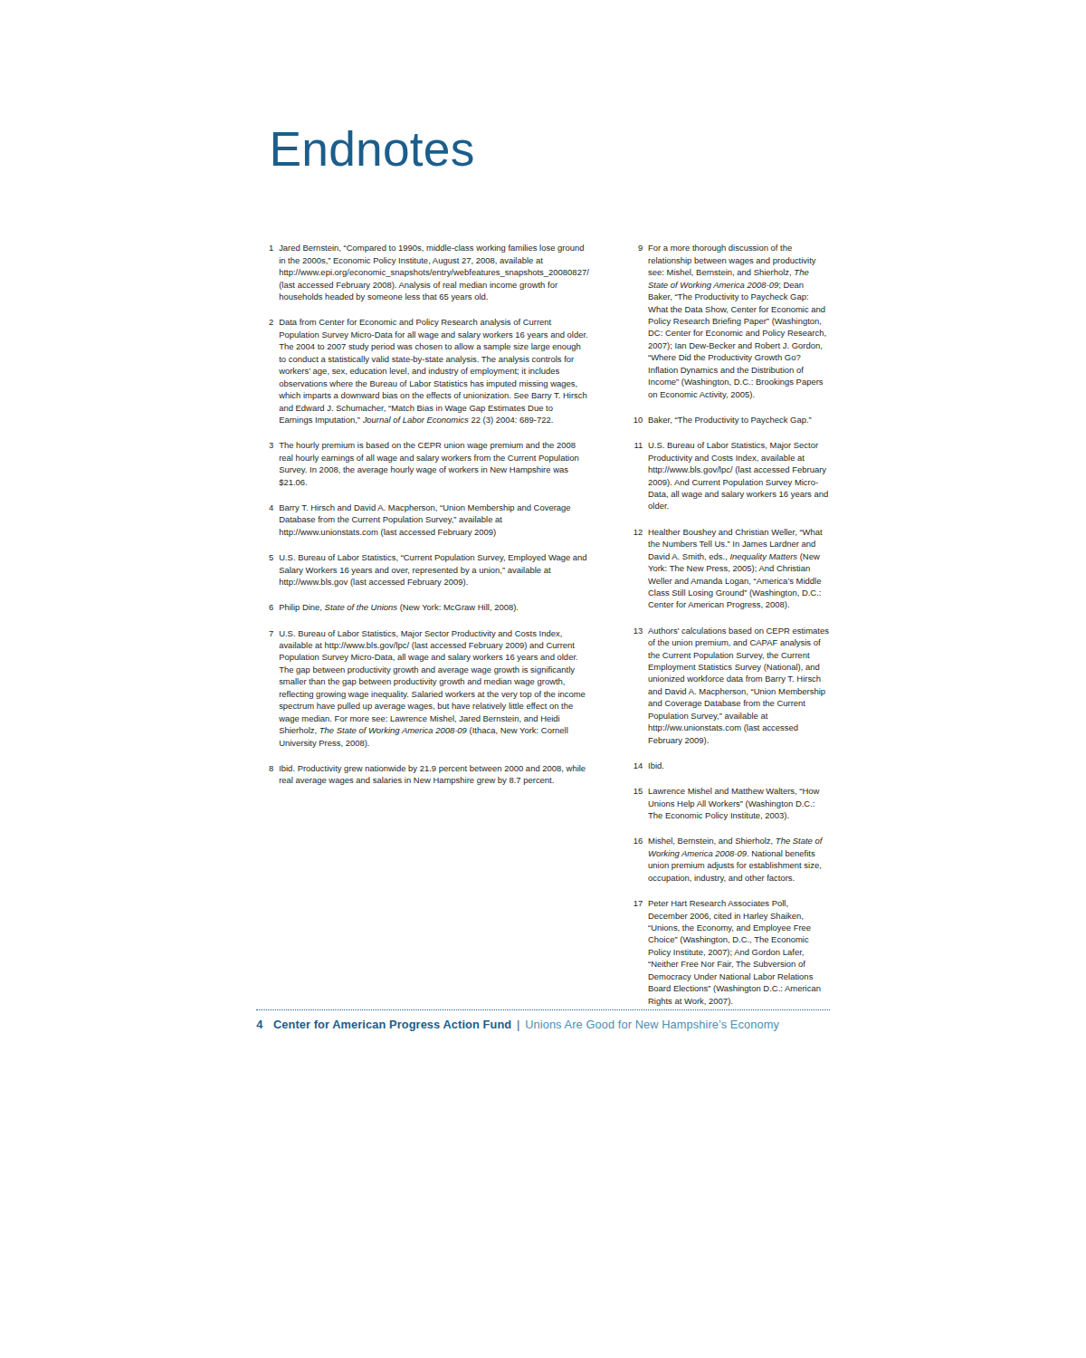Endnotes
1 Jared Bernstein, “Compared to 1990s, middle-class working families lose ground in the 2000s,” Economic Policy Institute, August 27, 2008, available at http://www.epi.org/economic_snapshots/entry/webfeatures_snapshots_20080827/ (last accessed February 2008). Analysis of real median income growth for households headed by someone less that 65 years old.
2 Data from Center for Economic and Policy Research analysis of Current Population Survey Micro-Data for all wage and salary workers 16 years and older. The 2004 to 2007 study period was chosen to allow a sample size large enough to conduct a statistically valid state-by-state analysis. The analysis controls for workers’ age, sex, education level, and industry of employment; it includes observations where the Bureau of Labor Statistics has imputed missing wages, which imparts a downward bias on the effects of unionization. See Barry T. Hirsch and Edward J. Schumacher, “Match Bias in Wage Gap Estimates Due to Earnings Imputation,” Journal of Labor Economics 22 (3) 2004: 689-722.
3 The hourly premium is based on the CEPR union wage premium and the 2008 real hourly earnings of all wage and salary workers from the Current Population Survey. In 2008, the average hourly wage of workers in New Hampshire was $21.06.
4 Barry T. Hirsch and David A. Macpherson, “Union Membership and Coverage Database from the Current Population Survey,” available at http://www.unionstats.com (last accessed February 2009)
5 U.S. Bureau of Labor Statistics, “Current Population Survey, Employed Wage and Salary Workers 16 years and over, represented by a union,” available at http://www.bls.gov (last accessed February 2009).
6 Philip Dine, State of the Unions (New York: McGraw Hill, 2008).
7 U.S. Bureau of Labor Statistics, Major Sector Productivity and Costs Index, available at http://www.bls.gov/lpc/ (last accessed February 2009) and Current Population Survey Micro-Data, all wage and salary workers 16 years and older. The gap between productivity growth and average wage growth is significantly smaller than the gap between productivity growth and median wage growth, reflecting growing wage inequality. Salaried workers at the very top of the income spectrum have pulled up average wages, but have relatively little effect on the wage median. For more see: Lawrence Mishel, Jared Bernstein, and Heidi Shierholz, The State of Working America 2008-09 (Ithaca, New York: Cornell University Press, 2008).
8 Ibid. Productivity grew nationwide by 21.9 percent between 2000 and 2008, while real average wages and salaries in New Hampshire grew by 8.7 percent.
9 For a more thorough discussion of the relationship between wages and productivity see: Mishel, Bernstein, and Shierholz, The State of Working America 2008-09; Dean Baker, “The Productivity to Paycheck Gap: What the Data Show, Center for Economic and Policy Research Briefing Paper” (Washington, DC: Center for Economic and Policy Research, 2007); Ian Dew-Becker and Robert J. Gordon, “Where Did the Productivity Growth Go? Inflation Dynamics and the Distribution of Income” (Washington, D.C.: Brookings Papers on Economic Activity, 2005).
10 Baker, “The Productivity to Paycheck Gap.”
11 U.S. Bureau of Labor Statistics, Major Sector Productivity and Costs Index, available at http://www.bls.gov/lpc/ (last accessed February 2009). And Current Population Survey Micro-Data, all wage and salary workers 16 years and older.
12 Healther Boushey and Christian Weller, “What the Numbers Tell Us.” In James Lardner and David A. Smith, eds., Inequality Matters (New York: The New Press, 2005); And Christian Weller and Amanda Logan, “America’s Middle Class Still Losing Ground” (Washington, D.C.: Center for American Progress, 2008).
13 Authors’ calculations based on CEPR estimates of the union premium, and CAPAF analysis of the Current Population Survey, the Current Employment Statistics Survey (National), and unionized workforce data from Barry T. Hirsch and David A. Macpherson, “Union Membership and Coverage Database from the Current Population Survey,” available at http://ww.unionstats.com (last accessed February 2009).
14 Ibid.
15 Lawrence Mishel and Matthew Walters, “How Unions Help All Workers” (Washington D.C.: The Economic Policy Institute, 2003).
16 Mishel, Bernstein, and Shierholz, The State of Working America 2008-09. National benefits union premium adjusts for establishment size, occupation, industry, and other factors.
17 Peter Hart Research Associates Poll, December 2006, cited in Harley Shaiken, “Unions, the Economy, and Employee Free Choice” (Washington, D.C., The Economic Policy Institute, 2007); And Gordon Lafer, “Neither Free Nor Fair, The Subversion of Democracy Under National Labor Relations Board Elections” (Washington D.C.: American Rights at Work, 2007).
4 Center for American Progress Action Fund|Unions Are Good for New Hampshire’s Economy